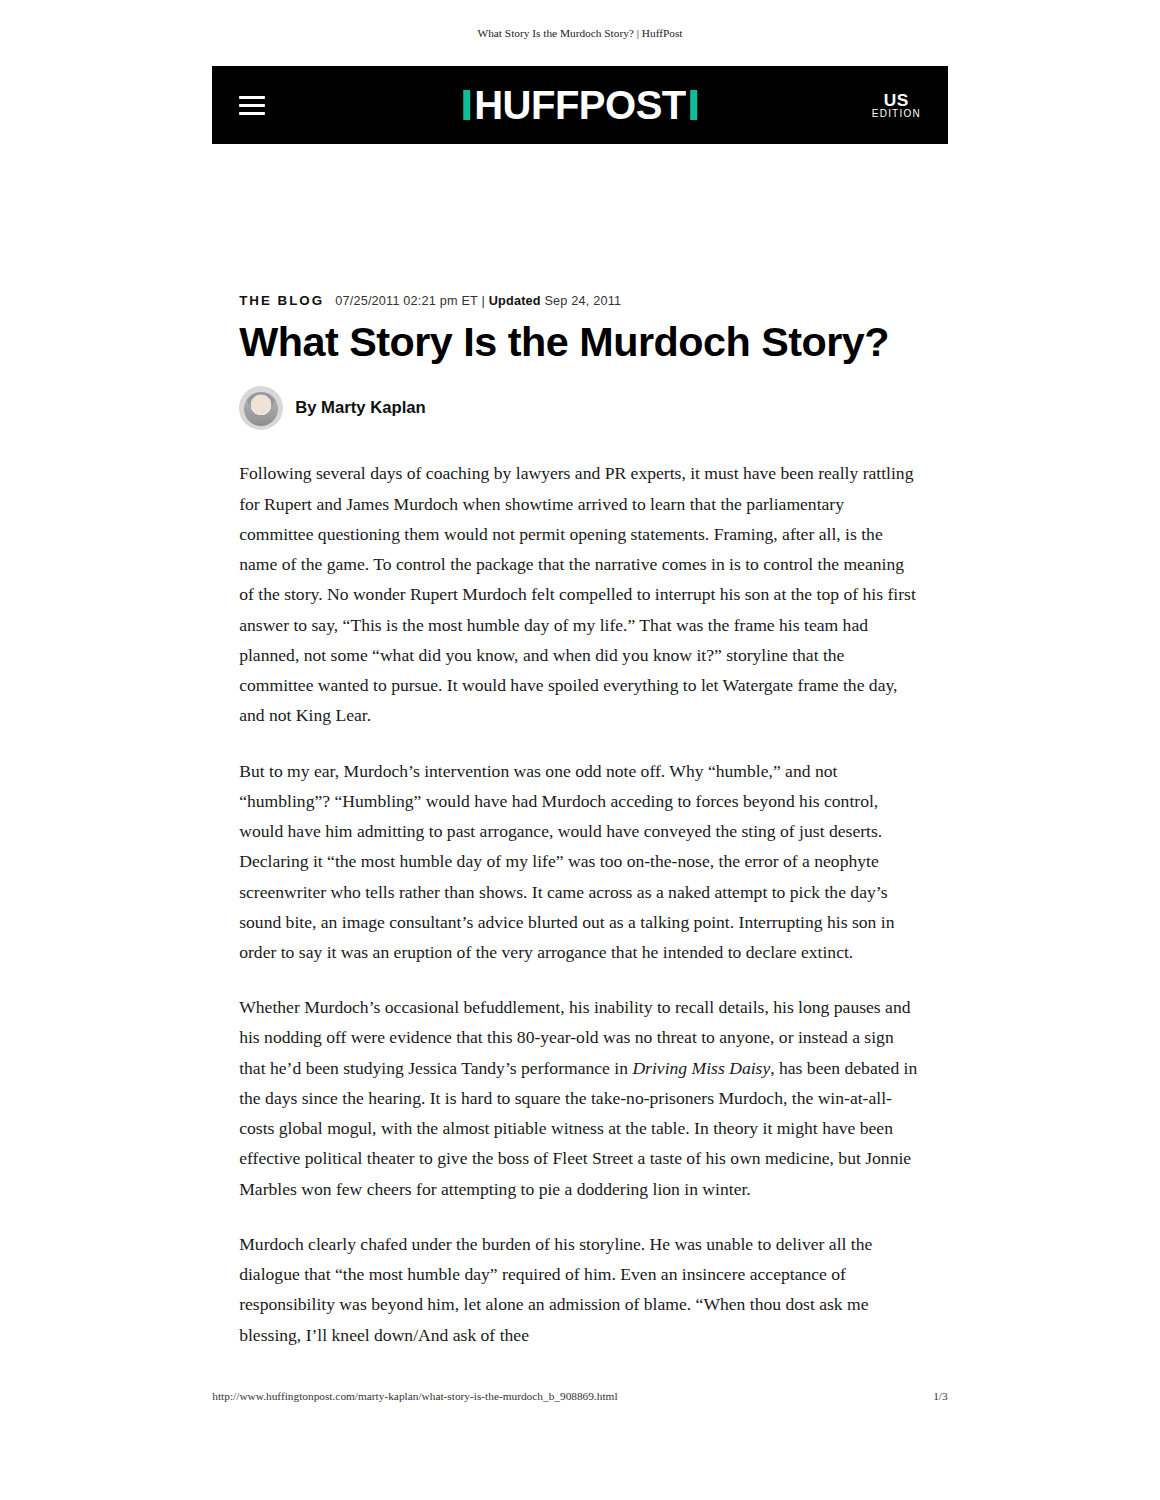What Story Is the Murdoch Story? | HuffPost
HUFFPOST
US
EDITION
THE BLOG 07/25/2011 02:21 pm ET | Updated Sep 24, 2011
What Story Is the Murdoch Story?
By Marty Kaplan
Following several days of coaching by lawyers and PR experts, it must have been really rattling for Rupert and James Murdoch when showtime arrived to learn that the parliamentary committee questioning them would not permit opening statements. Framing, after all, is the name of the game. To control the package that the narrative comes in is to control the meaning of the story. No wonder Rupert Murdoch felt compelled to interrupt his son at the top of his first answer to say, “This is the most humble day of my life.” That was the frame his team had planned, not some “what did you know, and when did you know it?” storyline that the committee wanted to pursue. It would have spoiled everything to let Watergate frame the day, and not King Lear.
But to my ear, Murdoch’s intervention was one odd note off. Why “humble,” and not “humbling”? “Humbling” would have had Murdoch acceding to forces beyond his control, would have him admitting to past arrogance, would have conveyed the sting of just deserts. Declaring it “the most humble day of my life” was too on-the-nose, the error of a neophyte screenwriter who tells rather than shows. It came across as a naked attempt to pick the day’s sound bite, an image consultant’s advice blurted out as a talking point. Interrupting his son in order to say it was an eruption of the very arrogance that he intended to declare extinct.
Whether Murdoch’s occasional befuddlement, his inability to recall details, his long pauses and his nodding off were evidence that this 80-year-old was no threat to anyone, or instead a sign that he’d been studying Jessica Tandy’s performance in Driving Miss Daisy, has been debated in the days since the hearing. It is hard to square the take-no-prisoners Murdoch, the win-at-all-costs global mogul, with the almost pitiable witness at the table. In theory it might have been effective political theater to give the boss of Fleet Street a taste of his own medicine, but Jonnie Marbles won few cheers for attempting to pie a doddering lion in winter.
Murdoch clearly chafed under the burden of his storyline. He was unable to deliver all the dialogue that “the most humble day” required of him. Even an insincere acceptance of responsibility was beyond him, let alone an admission of blame. “When thou dost ask me blessing, I’ll kneel down/And ask of thee
http://www.huffingtonpost.com/marty-kaplan/what-story-is-the-murdoch_b_908869.html 1/3